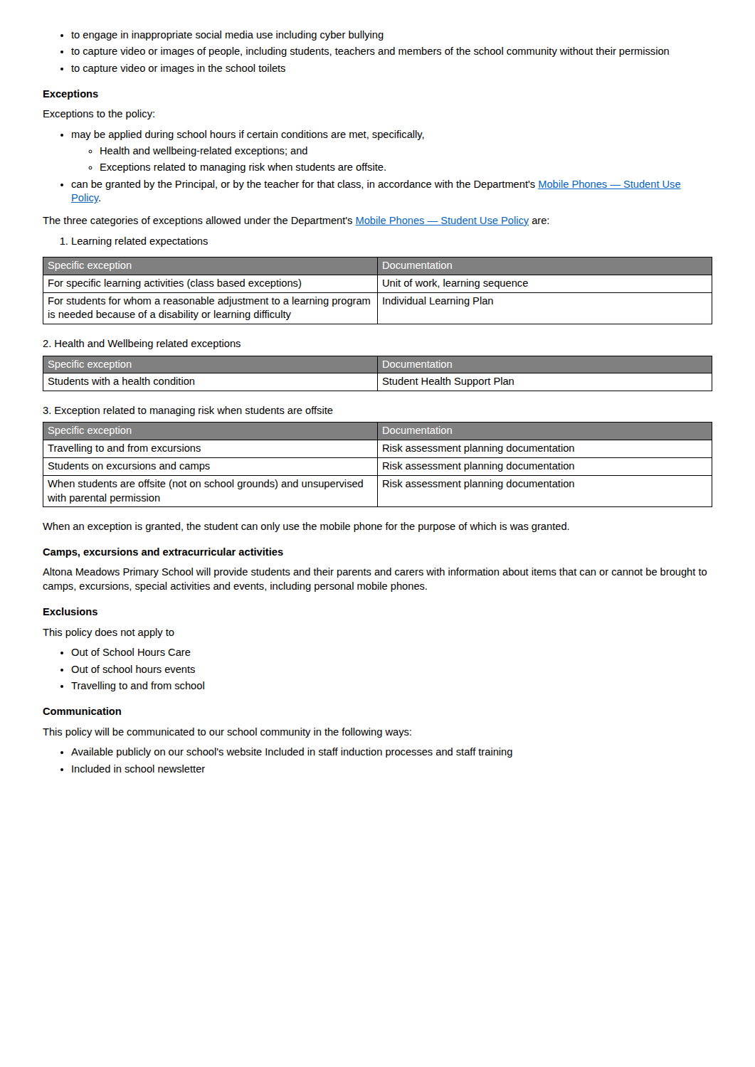to engage in inappropriate social media use including cyber bullying
to capture video or images of people, including students, teachers and members of the school community without their permission
to capture video or images in the school toilets
Exceptions
Exceptions to the policy:
may be applied during school hours if certain conditions are met, specifically,
Health and wellbeing-related exceptions; and
Exceptions related to managing risk when students are offsite.
can be granted by the Principal, or by the teacher for that class, in accordance with the Department's Mobile Phones — Student Use Policy.
The three categories of exceptions allowed under the Department's Mobile Phones — Student Use Policy are:
Learning related expectations
| Specific exception | Documentation |
| --- | --- |
| For specific learning activities (class based exceptions) | Unit of work, learning sequence |
| For students for whom a reasonable adjustment to a learning program is needed because of a disability or learning difficulty | Individual Learning Plan |
2. Health and Wellbeing related exceptions
| Specific exception | Documentation |
| --- | --- |
| Students with a health condition | Student Health Support Plan |
3. Exception related to managing risk when students are offsite
| Specific exception | Documentation |
| --- | --- |
| Travelling to and from excursions | Risk assessment planning documentation |
| Students on excursions and camps | Risk assessment planning documentation |
| When students are offsite (not on school grounds) and unsupervised with parental permission | Risk assessment planning documentation |
When an exception is granted, the student can only use the mobile phone for the purpose of which is was granted.
Camps, excursions and extracurricular activities
Altona Meadows Primary School will provide students and their parents and carers with information about items that can or cannot be brought to camps, excursions, special activities and events, including personal mobile phones.
Exclusions
This policy does not apply to
Out of School Hours Care
Out of school hours events
Travelling to and from school
Communication
This policy will be communicated to our school community in the following ways:
Available publicly on our school's website Included in staff induction processes and staff training
Included in school newsletter